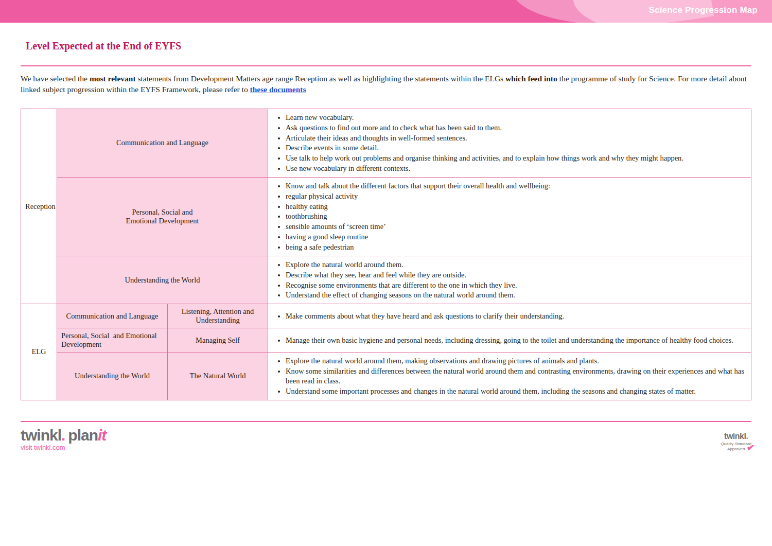Science Progression Map
Level Expected at the End of EYFS
We have selected the most relevant statements from Development Matters age range Reception as well as highlighting the statements within the ELGs which feed into the programme of study for Science. For more detail about linked subject progression within the EYFS Framework, please refer to these documents
| Reception | Communication and Language | Learn new vocabulary. Ask questions to find out more and to check what has been said to them. Articulate their ideas and thoughts in well-formed sentences. Describe events in some detail. Use talk to help work out problems and organise thinking and activities, and to explain how things work and why they might happen. Use new vocabulary in different contexts. |
| Personal, Social and Emotional Development | Know and talk about the different factors that support their overall health and wellbeing: regular physical activity healthy eating toothbrushing sensible amounts of ‘screen time’ having a good sleep routine being a safe pedestrian |
| Understanding the World | Explore the natural world around them. Describe what they see, hear and feel while they are outside. Recognise some environments that are different to the one in which they live. Understand the effect of changing seasons on the natural world around them. |
| ELG | Communication and Language | Listening, Attention and Understanding | Make comments about what they have heard and ask questions to clarify their understanding. |
| Personal, Social and Emotional Development | Managing Self | Manage their own basic hygiene and personal needs, including dressing, going to the toilet and understanding the importance of healthy food choices. |
| Understanding the World | The Natural World | Explore the natural world around them, making observations and drawing pictures of animals and plants. Know some similarities and differences between the natural world around them and contrasting environments, drawing on their experiences and what has been read in class. Understand some important processes and changes in the natural world around them, including the seasons and changing states of matter. |
twinkl. planit
visit twinkl.com
twinkl.
Quality Standard
Approved
✔